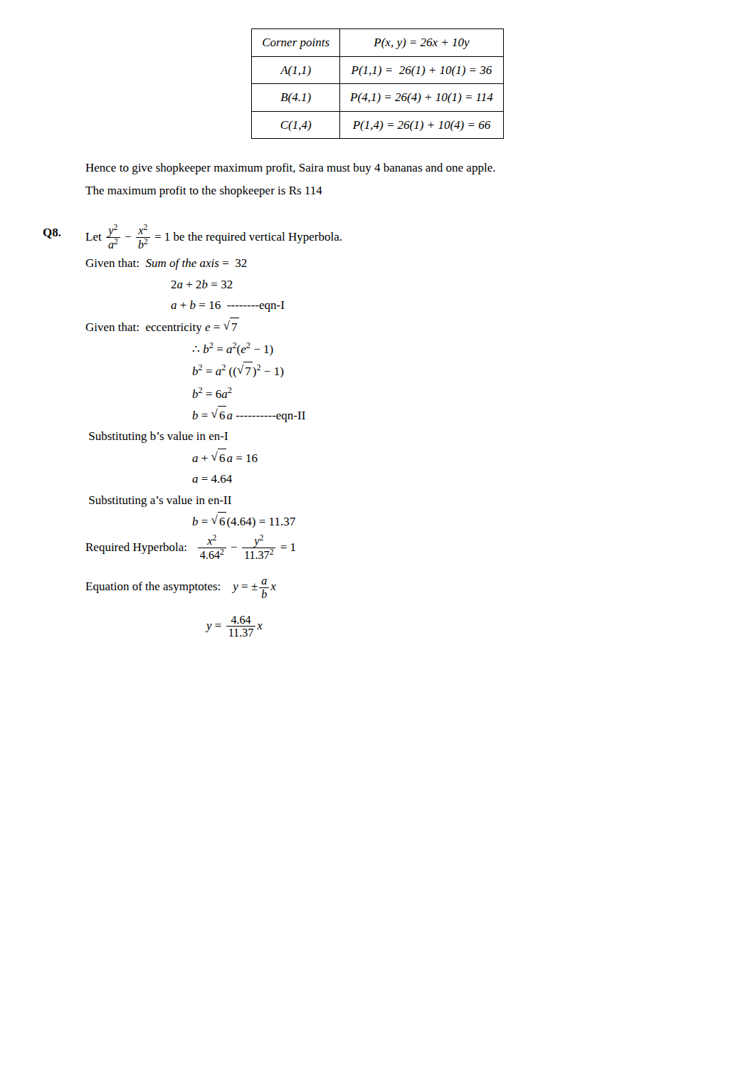| Corner points | P ( x , y ) = 26 x + 10 y |
| A (1,1) | P (1,1) = 26(1) + 10(1) = 36 |
| B (4.1) | P (4,1) = 26(4) + 10(1) = 114 |
| C (1,4) | P (1,4) = 26(1) + 10(4) = 66 |
Hence to give shopkeeper maximum profit, Saira must buy 4 bananas and one apple.
The maximum profit to the shopkeeper is Rs 114
Q8.
Let y2 a2 − x2 b2 = 1 be the required vertical Hyperbola.
Given that: Sum of the axis = 32
2a + 2b = 32
a + b = 16 --------eqn-I
Given that: eccentricity e = 7
∴ b2 = a2(e2 − 1)
b2 = a2 ((7)2 − 1)
b2 = 6a2
b = 6 a ----------eqn-II
Substituting b’s value in en-I
a + 6 a = 16
a = 4.64
Substituting a’s value in en-II
b = 6(4.64) = 11.37
Required Hyperbola: x24.642 − y211.372 = 1
Equation of the asymptotes: y = ±ab x
y = 4.6411.37 x